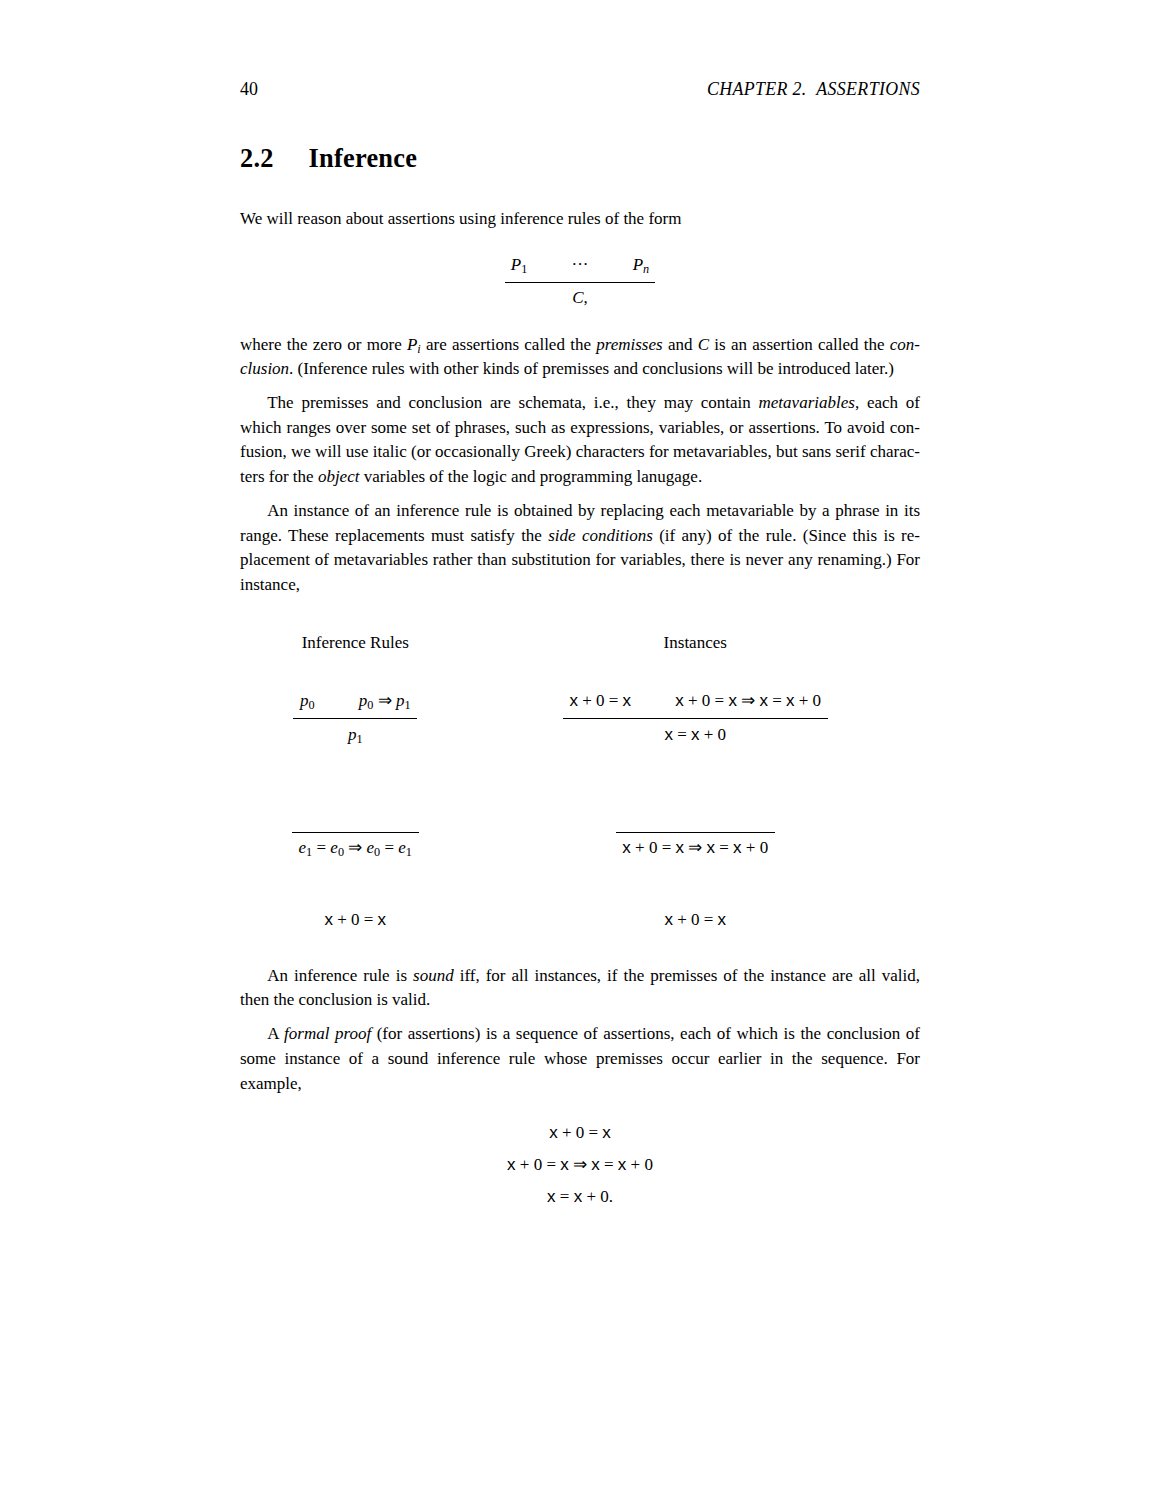40 CHAPTER 2. ASSERTIONS
2.2 Inference
We will reason about assertions using inference rules of the form
| P 1 ··· P n |
| C , |
where the zero or more Pi are assertions called the premisses and C is an assertion called the conclusion. (Inference rules with other kinds of premisses and conclusions will be introduced later.)
The premisses and conclusion are schemata, i.e., they may contain metavariables, each of which ranges over some set of phrases, such as expressions, variables, or assertions. To avoid confusion, we will use italic (or occasionally Greek) characters for metavariables, but sans serif characters for the object variables of the logic and programming lanugage.
An instance of an inference rule is obtained by replacing each metavariable by a phrase in its range. These replacements must satisfy the side conditions (if any) of the rule. (Since this is replacement of metavariables rather than substitution for variables, there is never any renaming.) For instance,
| Inference Rules | Instances |
| / p 0 p 0 ⇒ p 1 / / p 1 / | / x + 0 = x x + 0 = x ⇒ x = x + 0 / / x = x + 0 / |
| / e 1 = e 0 ⇒ e 0 = e 1 / | / x + 0 = x ⇒ x = x + 0 / |
| x + 0 = x | x + 0 = x |
An inference rule is sound iff, for all instances, if the premisses of the instance are all valid, then the conclusion is valid.
A formal proof (for assertions) is a sequence of assertions, each of which is the conclusion of some instance of a sound inference rule whose premisses occur earlier in the sequence. For example,
x + 0 = x
x + 0 = x ⇒ x = x + 0
x = x + 0.